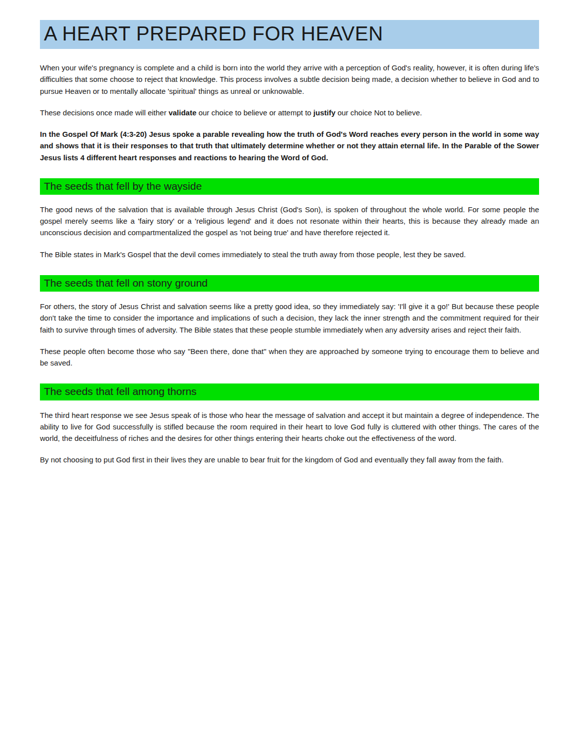A HEART PREPARED FOR HEAVEN
When your wife's pregnancy is complete and a child is born into the world they arrive with a perception of God's reality, however, it is often during life's difficulties that some choose to reject that knowledge. This process involves a subtle decision being made, a decision whether to believe in God and to pursue Heaven or to mentally allocate 'spiritual' things as unreal or unknowable.
These decisions once made will either validate our choice to believe or attempt to justify our choice Not to believe.
In the Gospel Of Mark (4:3-20) Jesus spoke a parable revealing how the truth of God's Word reaches every person in the world in some way and shows that it is their responses to that truth that ultimately determine whether or not they attain eternal life. In the Parable of the Sower Jesus lists 4 different heart responses and reactions to hearing the Word of God.
The seeds that fell by the wayside
The good news of the salvation that is available through Jesus Christ (God's Son), is spoken of throughout the whole world. For some people the gospel merely seems like a 'fairy story' or a 'religious legend' and it does not resonate within their hearts, this is because they already made an unconscious decision and compartmentalized the gospel as 'not being true' and have therefore rejected it.
The Bible states in Mark's Gospel that the devil comes immediately to steal the truth away from those people, lest they be saved.
The seeds that fell on stony ground
For others, the story of Jesus Christ and salvation seems like a pretty good idea, so they immediately say: 'I'll give it a go!' But because these people don't take the time to consider the importance and implications of such a decision, they lack the inner strength and the commitment required for their faith to survive through times of adversity. The Bible states that these people stumble immediately when any adversity arises and reject their faith.
These people often become those who say "Been there, done that" when they are approached by someone trying to encourage them to believe and be saved.
The seeds that fell among thorns
The third heart response we see Jesus speak of is those who hear the message of salvation and accept it but maintain a degree of independence. The ability to live for God successfully is stifled because the room required in their heart to love God fully is cluttered with other things. The cares of the world, the deceitfulness of riches and the desires for other things entering their hearts choke out the effectiveness of the word.
By not choosing to put God first in their lives they are unable to bear fruit for the kingdom of God and eventually they fall away from the faith.